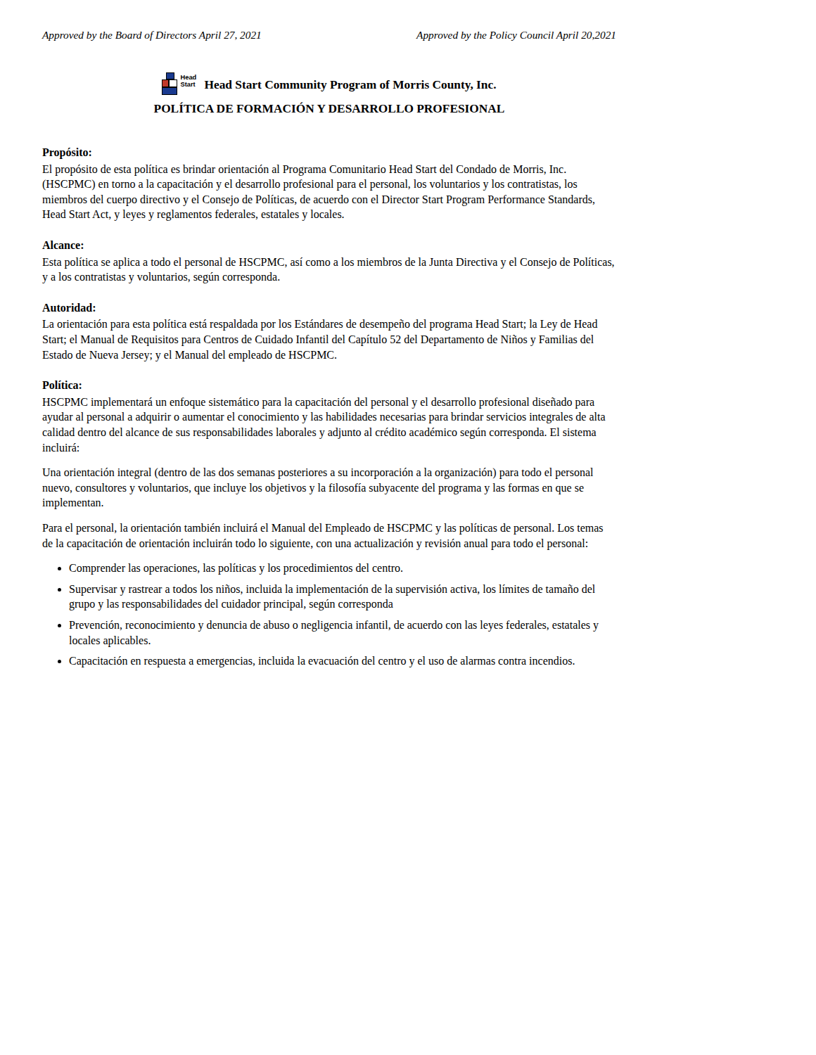Approved by the Board of Directors April 27, 2021 Approved by the Policy Council April 20,2021
Head
Start Head Start Community Program of Morris County, Inc.
POLÍTICA DE FORMACIÓN Y DESARROLLO PROFESIONAL
Propósito:
El propósito de esta política es brindar orientación al Programa Comunitario Head Start del Condado de Morris, Inc. (HSCPMC) en torno a la capacitación y el desarrollo profesional para el personal, los voluntarios y los contratistas, los miembros del cuerpo directivo y el Consejo de Políticas, de acuerdo con el Director Start Program Performance Standards, Head Start Act, y leyes y reglamentos federales, estatales y locales.
Alcance:
Esta política se aplica a todo el personal de HSCPMC, así como a los miembros de la Junta Directiva y el Consejo de Políticas, y a los contratistas y voluntarios, según corresponda.
Autoridad:
La orientación para esta política está respaldada por los Estándares de desempeño del programa Head Start; la Ley de Head Start; el Manual de Requisitos para Centros de Cuidado Infantil del Capítulo 52 del Departamento de Niños y Familias del Estado de Nueva Jersey; y el Manual del empleado de HSCPMC.
Política:
HSCPMC implementará un enfoque sistemático para la capacitación del personal y el desarrollo profesional diseñado para ayudar al personal a adquirir o aumentar el conocimiento y las habilidades necesarias para brindar servicios integrales de alta calidad dentro del alcance de sus responsabilidades laborales y adjunto al crédito académico según corresponda. El sistema incluirá:
Una orientación integral (dentro de las dos semanas posteriores a su incorporación a la organización) para todo el personal nuevo, consultores y voluntarios, que incluye los objetivos y la filosofía subyacente del programa y las formas en que se implementan.
Para el personal, la orientación también incluirá el Manual del Empleado de HSCPMC y las políticas de personal. Los temas de la capacitación de orientación incluirán todo lo siguiente, con una actualización y revisión anual para todo el personal:
Comprender las operaciones, las políticas y los procedimientos del centro.
Supervisar y rastrear a todos los niños, incluida la implementación de la supervisión activa, los límites de tamaño del grupo y las responsabilidades del cuidador principal, según corresponda
Prevención, reconocimiento y denuncia de abuso o negligencia infantil, de acuerdo con las leyes federales, estatales y locales aplicables.
Capacitación en respuesta a emergencias, incluida la evacuación del centro y el uso de alarmas contra incendios.